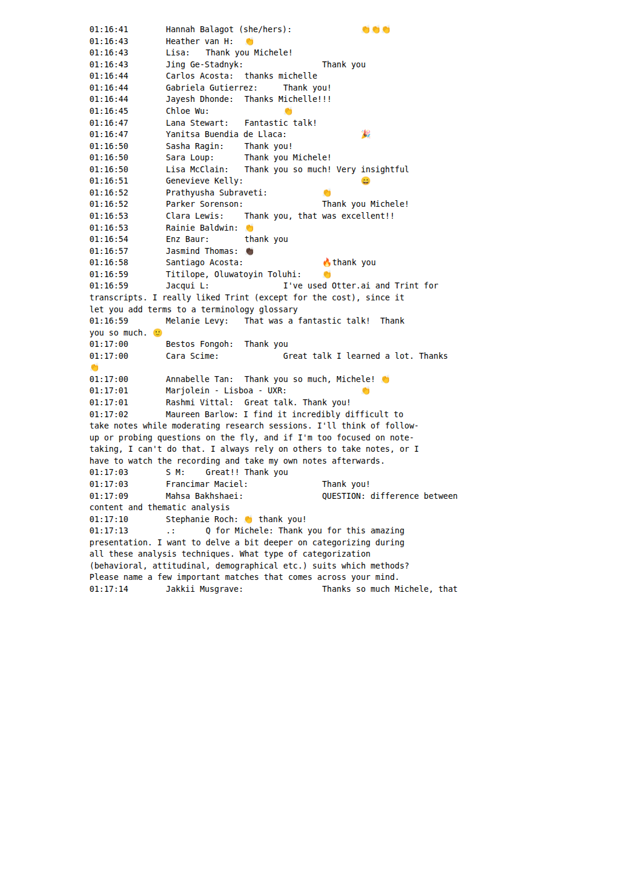01:16:41 Hannah Balagot (she/hers): 👏👏👏 01:16:43 Heather van H: 👏 01:16:43 Lisa: Thank you Michele! 01:16:43 Jing Ge-Stadnyk: Thank you 01:16:44 Carlos Acosta: thanks michelle 01:16:44 Gabriela Gutierrez: Thank you! 01:16:44 Jayesh Dhonde: Thanks Michelle!!! 01:16:45 Chloe Wu: 👏 01:16:47 Lana Stewart: Fantastic talk! 01:16:47 Yanitsa Buendia de Llaca: 🎉 01:16:50 Sasha Ragin: Thank you! 01:16:50 Sara Loup: Thank you Michele! 01:16:50 Lisa McClain: Thank you so much! Very insightful 01:16:51 Genevieve Kelly: 😄 01:16:52 Prathyusha Subraveti: 👏 01:16:52 Parker Sorenson: Thank you Michele! 01:16:53 Clara Lewis: Thank you, that was excellent!! 01:16:53 Rainie Baldwin: 👏 01:16:54 Enz Baur: thank you 01:16:57 Jasmind Thomas: 👏🏿 01:16:58 Santiago Acosta: 🔥thank you 01:16:59 Titilope, Oluwatoyin Toluhi: 👏 01:16:59 Jacqui L: I've used Otter.ai and Trint for transcripts. I really liked Trint (except for the cost), since it let you add terms to a terminology glossary 01:16:59 Melanie Levy: That was a fantastic talk! Thank you so much. 🙂 01:17:00 Bestos Fongoh: Thank you 01:17:00 Cara Scime: Great talk I learned a lot. Thanks 👏 01:17:00 Annabelle Tan: Thank you so much, Michele! 👏 01:17:01 Marjolein - Lisboa - UXR: 👏 01:17:01 Rashmi Vittal: Great talk. Thank you! 01:17:02 Maureen Barlow: I find it incredibly difficult to take notes while moderating research sessions. I'll think of follow- up or probing questions on the fly, and if I'm too focused on note- taking, I can't do that. I always rely on others to take notes, or I have to watch the recording and take my own notes afterwards. 01:17:03 S M: Great!! Thank you 01:17:03 Francimar Maciel: Thank you! 01:17:09 Mahsa Bakhshaei: QUESTION: difference between content and thematic analysis 01:17:10 Stephanie Roch: 👏 thank you! 01:17:13.: Q for Michele: Thank you for this amazing presentation. I want to delve a bit deeper on categorizing during all these analysis techniques. What type of categorization (behavioral, attitudinal, demographical etc.) suits which methods? Please name a few important matches that comes across your mind. 01:17:14 Jakkii Musgrave: Thanks so much Michele, that